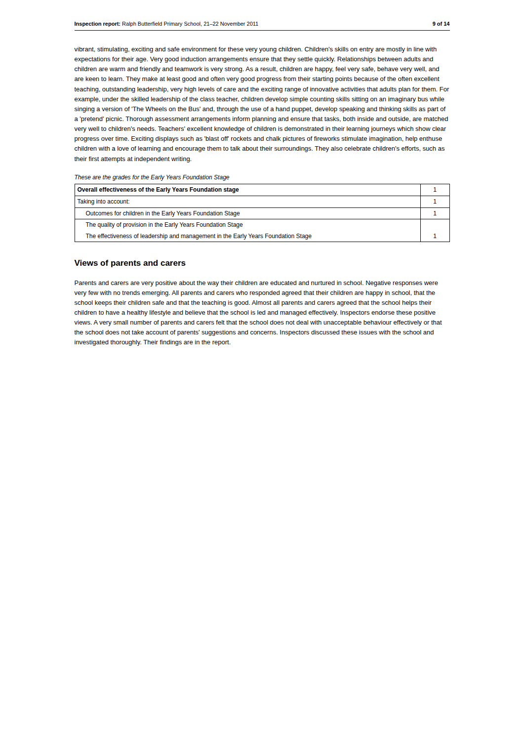Inspection report: Ralph Butterfield Primary School, 21–22 November 2011
9 of 14
vibrant, stimulating, exciting and safe environment for these very young children. Children's skills on entry are mostly in line with expectations for their age. Very good induction arrangements ensure that they settle quickly. Relationships between adults and children are warm and friendly and teamwork is very strong. As a result, children are happy, feel very safe, behave very well, and are keen to learn. They make at least good and often very good progress from their starting points because of the often excellent teaching, outstanding leadership, very high levels of care and the exciting range of innovative activities that adults plan for them. For example, under the skilled leadership of the class teacher, children develop simple counting skills sitting on an imaginary bus while singing a version of 'The Wheels on the Bus' and, through the use of a hand puppet, develop speaking and thinking skills as part of a 'pretend' picnic. Thorough assessment arrangements inform planning and ensure that tasks, both inside and outside, are matched very well to children's needs. Teachers' excellent knowledge of children is demonstrated in their learning journeys which show clear progress over time. Exciting displays such as 'blast off' rockets and chalk pictures of fireworks stimulate imagination, help enthuse children with a love of learning and encourage them to talk about their surroundings. They also celebrate children's efforts, such as their first attempts at independent writing.
These are the grades for the Early Years Foundation Stage
| Overall effectiveness of the Early Years Foundation stage | 1 |
| Taking into account: | 1 |
| Outcomes for children in the Early Years Foundation Stage | 1 |
| The quality of provision in the Early Years Foundation Stage | |
| The effectiveness of leadership and management in the Early Years Foundation Stage | 1 |
Views of parents and carers
Parents and carers are very positive about the way their children are educated and nurtured in school. Negative responses were very few with no trends emerging. All parents and carers who responded agreed that their children are happy in school, that the school keeps their children safe and that the teaching is good. Almost all parents and carers agreed that the school helps their children to have a healthy lifestyle and believe that the school is led and managed effectively. Inspectors endorse these positive views. A very small number of parents and carers felt that the school does not deal with unacceptable behaviour effectively or that the school does not take account of parents' suggestions and concerns. Inspectors discussed these issues with the school and investigated thoroughly. Their findings are in the report.